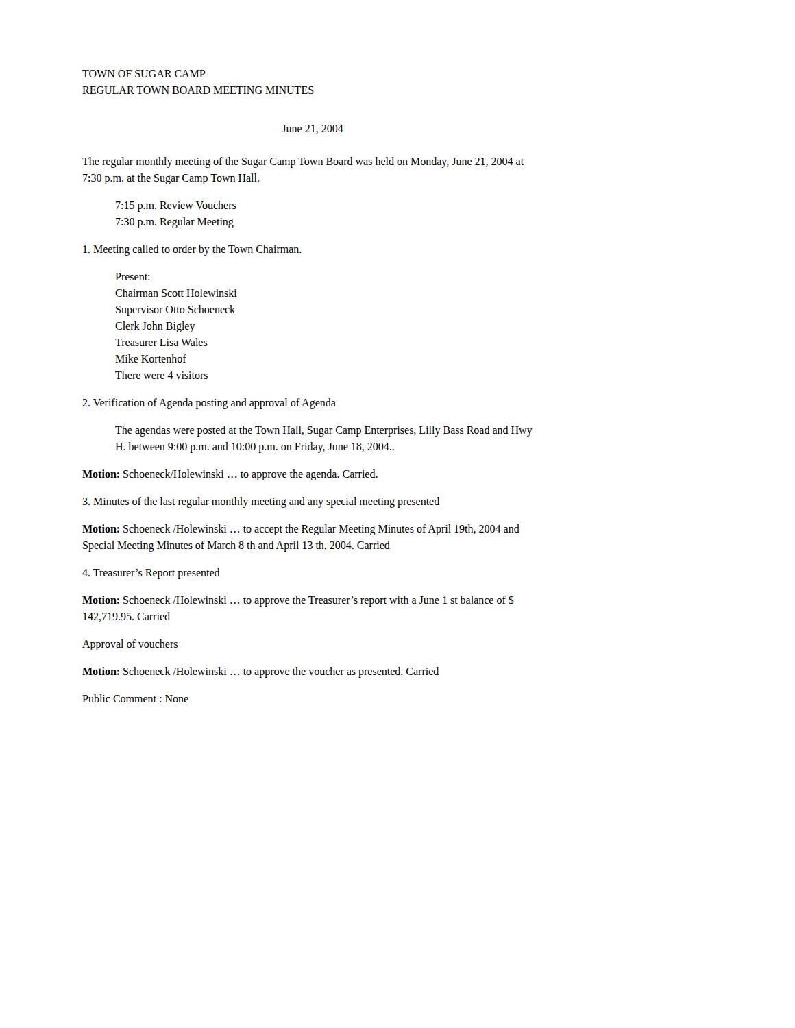TOWN OF SUGAR CAMP
REGULAR TOWN BOARD MEETING MINUTES
June 21, 2004
The regular monthly meeting of the Sugar Camp Town Board was held on Monday, June 21, 2004 at 7:30 p.m. at the Sugar Camp Town Hall.
7:15 p.m. Review Vouchers
7:30 p.m. Regular Meeting
1. Meeting called to order by the Town Chairman.
Present:
Chairman Scott Holewinski
Supervisor Otto Schoeneck
Clerk John Bigley
Treasurer Lisa Wales
Mike Kortenhof
There were 4 visitors
2. Verification of Agenda posting and approval of Agenda
The agendas were posted at the Town Hall, Sugar Camp Enterprises, Lilly Bass Road and Hwy H. between 9:00 p.m. and 10:00 p.m. on Friday, June 18, 2004..
Motion: Schoeneck/Holewinski … to approve the agenda. Carried.
3. Minutes of the last regular monthly meeting and any special meeting presented
Motion: Schoeneck /Holewinski … to accept the Regular Meeting Minutes of April 19th, 2004 and Special Meeting Minutes of March 8 th and April 13 th, 2004. Carried
4. Treasurer’s Report presented
Motion: Schoeneck /Holewinski … to approve the Treasurer’s report with a June 1 st balance of $ 142,719.95. Carried
Approval of vouchers
Motion: Schoeneck /Holewinski … to approve the voucher as presented. Carried
Public Comment : None